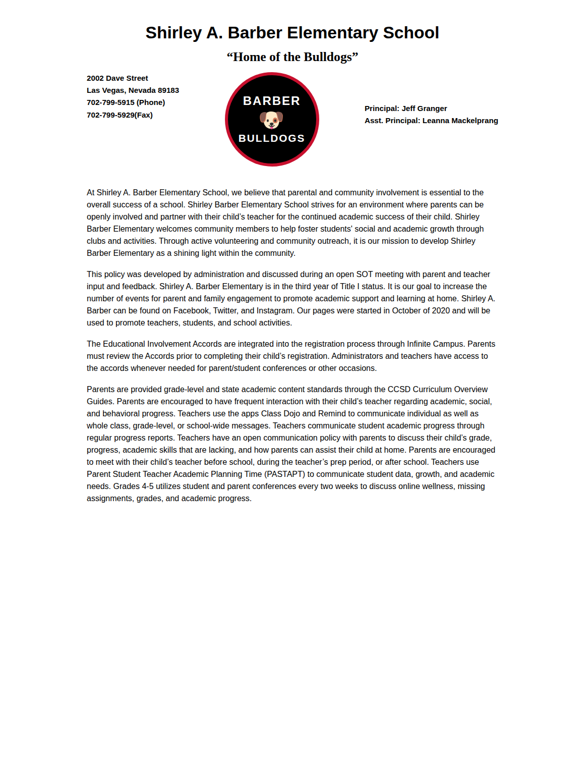Shirley A. Barber Elementary School
“Home of the Bulldogs”
2002 Dave Street
Las Vegas, Nevada 89183
702-799-5915 (Phone)
702-799-5929(Fax)
BARBER 🐶 BULLDOGS
Principal: Jeff Granger
Asst. Principal: Leanna Mackelprang
At Shirley A. Barber Elementary School, we believe that parental and community involvement is essential to the overall success of a school. Shirley Barber Elementary School strives for an environment where parents can be openly involved and partner with their child’s teacher for the continued academic success of their child. Shirley Barber Elementary welcomes community members to help foster students' social and academic growth through clubs and activities. Through active volunteering and community outreach, it is our mission to develop Shirley Barber Elementary as a shining light within the community.
This policy was developed by administration and discussed during an open SOT meeting with parent and teacher input and feedback. Shirley A. Barber Elementary is in the third year of Title I status. It is our goal to increase the number of events for parent and family engagement to promote academic support and learning at home. Shirley A. Barber can be found on Facebook, Twitter, and Instagram. Our pages were started in October of 2020 and will be used to promote teachers, students, and school activities.
The Educational Involvement Accords are integrated into the registration process through Infinite Campus. Parents must review the Accords prior to completing their child’s registration. Administrators and teachers have access to the accords whenever needed for parent/student conferences or other occasions.
Parents are provided grade-level and state academic content standards through the CCSD Curriculum Overview Guides. Parents are encouraged to have frequent interaction with their child’s teacher regarding academic, social, and behavioral progress. Teachers use the apps Class Dojo and Remind to communicate individual as well as whole class, grade-level, or school-wide messages. Teachers communicate student academic progress through regular progress reports. Teachers have an open communication policy with parents to discuss their child’s grade, progress, academic skills that are lacking, and how parents can assist their child at home. Parents are encouraged to meet with their child’s teacher before school, during the teacher’s prep period, or after school. Teachers use Parent Student Teacher Academic Planning Time (PASTAPT) to communicate student data, growth, and academic needs. Grades 4-5 utilizes student and parent conferences every two weeks to discuss online wellness, missing assignments, grades, and academic progress.